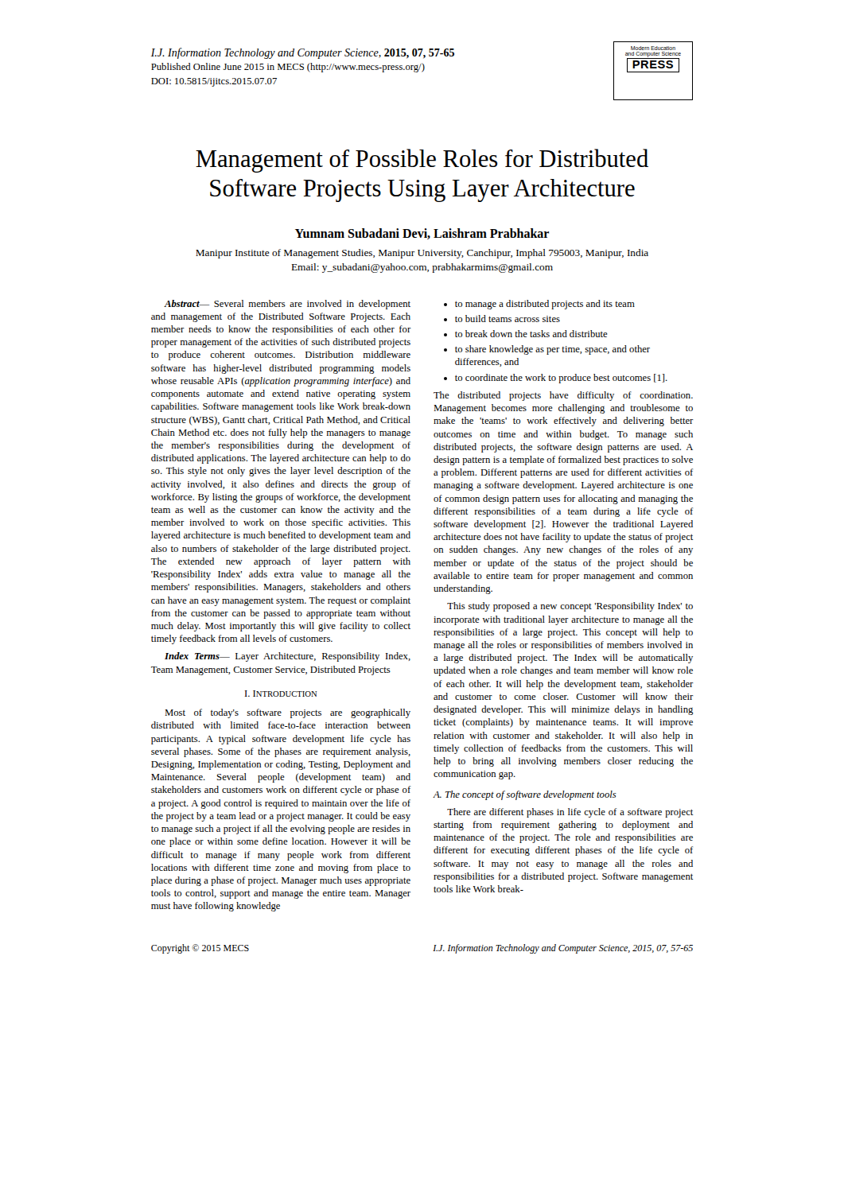Modern Education
and Computer Science
PRESS
I.J. Information Technology and Computer Science, 2015, 07, 57-65
Published Online June 2015 in MECS (http://www.mecs-press.org/)
DOI: 10.5815/ijitcs.2015.07.07
Management of Possible Roles for Distributed
Software Projects Using Layer Architecture
Yumnam Subadani Devi, Laishram Prabhakar
Manipur Institute of Management Studies, Manipur University, Canchipur, Imphal 795003, Manipur, India
Email: y_subadani@yahoo.com, prabhakarmims@gmail.com
Abstract— Several members are involved in development and management of the Distributed Software Projects. Each member needs to know the responsibilities of each other for proper management of the activities of such distributed projects to produce coherent outcomes. Distribution middleware software has higher-level distributed programming models whose reusable APIs (application programming interface) and components automate and extend native operating system capabilities. Software management tools like Work break-down structure (WBS), Gantt chart, Critical Path Method, and Critical Chain Method etc. does not fully help the managers to manage the member's responsibilities during the development of distributed applications. The layered architecture can help to do so. This style not only gives the layer level description of the activity involved, it also defines and directs the group of workforce. By listing the groups of workforce, the development team as well as the customer can know the activity and the member involved to work on those specific activities. This layered architecture is much benefited to development team and also to numbers of stakeholder of the large distributed project. The extended new approach of layer pattern with 'Responsibility Index' adds extra value to manage all the members' responsibilities. Managers, stakeholders and others can have an easy management system. The request or complaint from the customer can be passed to appropriate team without much delay. Most importantly this will give facility to collect timely feedback from all levels of customers.
Index Terms— Layer Architecture, Responsibility Index, Team Management, Customer Service, Distributed Projects
I. INTRODUCTION
Most of today's software projects are geographically distributed with limited face-to-face interaction between participants. A typical software development life cycle has several phases. Some of the phases are requirement analysis, Designing, Implementation or coding, Testing, Deployment and Maintenance. Several people (development team) and stakeholders and customers work on different cycle or phase of a project. A good control is required to maintain over the life of the project by a team lead or a project manager. It could be easy to manage such a project if all the evolving people are resides in one place or within some define location. However it will be difficult to manage if many people work from different locations with different time zone and moving from place to place during a phase of project. Manager much uses appropriate tools to control, support and manage the entire team. Manager must have following knowledge
to manage a distributed projects and its team
to build teams across sites
to break down the tasks and distribute
to share knowledge as per time, space, and other differences, and
to coordinate the work to produce best outcomes [1].
The distributed projects have difficulty of coordination. Management becomes more challenging and troublesome to make the 'teams' to work effectively and delivering better outcomes on time and within budget. To manage such distributed projects, the software design patterns are used. A design pattern is a template of formalized best practices to solve a problem. Different patterns are used for different activities of managing a software development. Layered architecture is one of common design pattern uses for allocating and managing the different responsibilities of a team during a life cycle of software development [2]. However the traditional Layered architecture does not have facility to update the status of project on sudden changes. Any new changes of the roles of any member or update of the status of the project should be available to entire team for proper management and common understanding.
This study proposed a new concept 'Responsibility Index' to incorporate with traditional layer architecture to manage all the responsibilities of a large project. This concept will help to manage all the roles or responsibilities of members involved in a large distributed project. The Index will be automatically updated when a role changes and team member will know role of each other. It will help the development team, stakeholder and customer to come closer. Customer will know their designated developer. This will minimize delays in handling ticket (complaints) by maintenance teams. It will improve relation with customer and stakeholder. It will also help in timely collection of feedbacks from the customers. This will help to bring all involving members closer reducing the communication gap.
A. The concept of software development tools
There are different phases in life cycle of a software project starting from requirement gathering to deployment and maintenance of the project. The role and responsibilities are different for executing different phases of the life cycle of software. It may not easy to manage all the roles and responsibilities for a distributed project. Software management tools like Work break-
Copyright © 2015 MECS
I.J. Information Technology and Computer Science, 2015, 07, 57-65